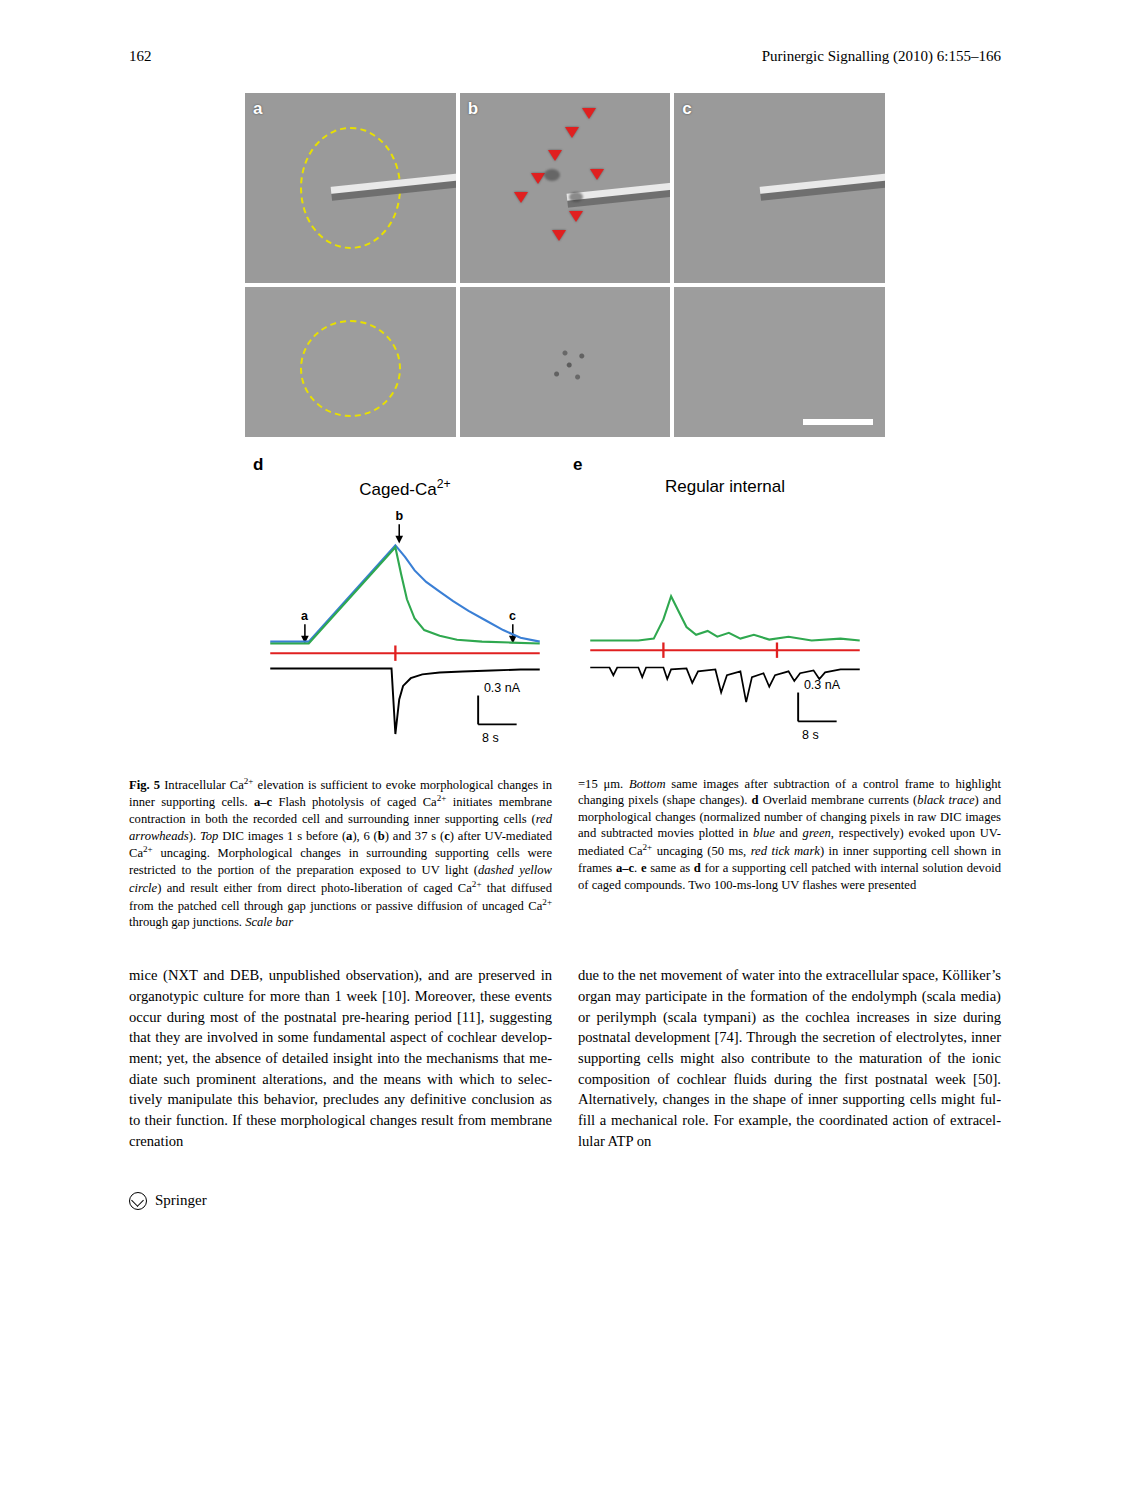162
Purinergic Signalling (2010) 6:155–166
a
b
c
d
Caged-Ca2+
b a c 0.3 nA 8 s
e
Regular internal
0.3 nA 8 s
Fig. 5 Intracellular Ca2+ elevation is sufficient to evoke morphological changes in inner supporting cells. a–c Flash photolysis of caged Ca2+ initiates membrane contraction in both the recorded cell and surrounding inner supporting cells (red arrowheads). Top DIC images 1 s before (a), 6 (b) and 37 s (c) after UV-mediated Ca2+ uncaging. Morphological changes in surrounding supporting cells were restricted to the portion of the preparation exposed to UV light (dashed yellow circle) and result either from direct photo-liberation of caged Ca2+ that diffused from the patched cell through gap junctions or passive diffusion of uncaged Ca2+ through gap junctions. Scale bar
=15 μm. Bottom same images after subtraction of a control frame to highlight changing pixels (shape changes). d Overlaid membrane currents (black trace) and morphological changes (normalized number of changing pixels in raw DIC images and subtracted movies plotted in blue and green, respectively) evoked upon UV-mediated Ca2+ uncaging (50 ms, red tick mark) in inner supporting cell shown in frames a–c. e same as d for a supporting cell patched with internal solution devoid of caged compounds. Two 100-ms-long UV flashes were presented
mice (NXT and DEB, unpublished observation), and are preserved in organotypic culture for more than 1 week [10]. Moreover, these events occur during most of the postnatal pre-hearing period [11], suggesting that they are involved in some fundamental aspect of cochlear development; yet, the absence of detailed insight into the mechanisms that mediate such prominent alterations, and the means with which to selectively manipulate this behavior, precludes any definitive conclusion as to their function. If these morphological changes result from membrane crenation
due to the net movement of water into the extracellular space, Kölliker’s organ may participate in the formation of the endolymph (scala media) or perilymph (scala tympani) as the cochlea increases in size during postnatal development [74]. Through the secretion of electrolytes, inner supporting cells might also contribute to the maturation of the ionic composition of cochlear fluids during the first postnatal week [50]. Alternatively, changes in the shape of inner supporting cells might fulfill a mechanical role. For example, the coordinated action of extracellular ATP on
Springer